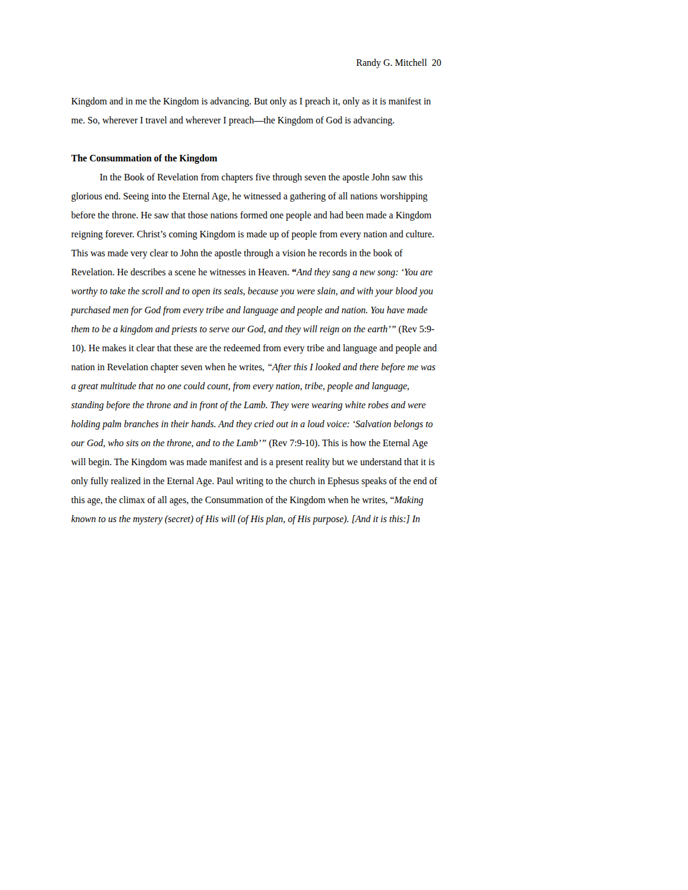Randy G. Mitchell 20
Kingdom and in me the Kingdom is advancing. But only as I preach it, only as it is manifest in me. So, wherever I travel and wherever I preach—the Kingdom of God is advancing.
The Consummation of the Kingdom
In the Book of Revelation from chapters five through seven the apostle John saw this glorious end. Seeing into the Eternal Age, he witnessed a gathering of all nations worshipping before the throne. He saw that those nations formed one people and had been made a Kingdom reigning forever. Christ’s coming Kingdom is made up of people from every nation and culture. This was made very clear to John the apostle through a vision he records in the book of Revelation. He describes a scene he witnesses in Heaven. “And they sang a new song: ‘You are worthy to take the scroll and to open its seals, because you were slain, and with your blood you purchased men for God from every tribe and language and people and nation. You have made them to be a kingdom and priests to serve our God, and they will reign on the earth’” (Rev 5:9-10). He makes it clear that these are the redeemed from every tribe and language and people and nation in Revelation chapter seven when he writes, “After this I looked and there before me was a great multitude that no one could count, from every nation, tribe, people and language, standing before the throne and in front of the Lamb. They were wearing white robes and were holding palm branches in their hands. And they cried out in a loud voice: ‘Salvation belongs to our God, who sits on the throne, and to the Lamb’” (Rev 7:9-10). This is how the Eternal Age will begin. The Kingdom was made manifest and is a present reality but we understand that it is only fully realized in the Eternal Age. Paul writing to the church in Ephesus speaks of the end of this age, the climax of all ages, the Consummation of the Kingdom when he writes, “Making known to us the mystery (secret) of His will (of His plan, of His purpose). [And it is this:] In